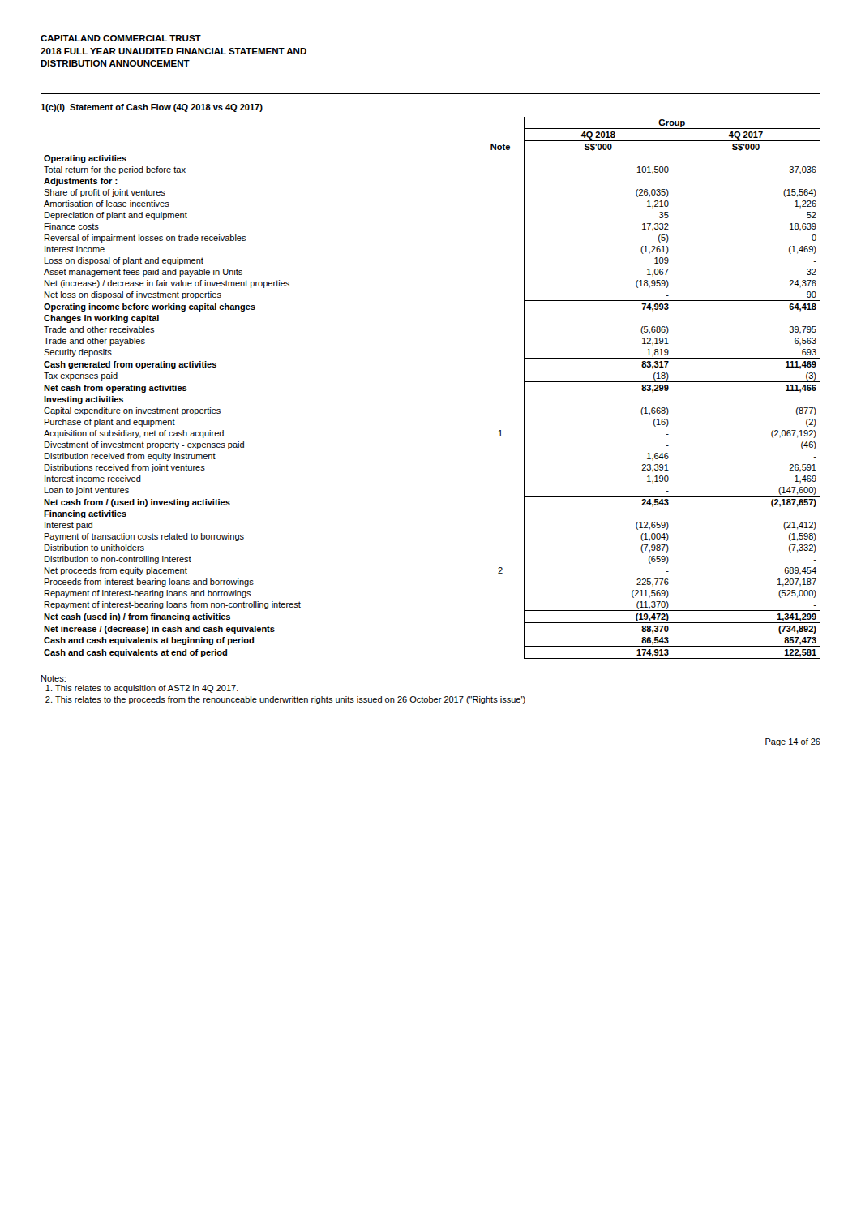CAPITALAND COMMERCIAL TRUST
2018 FULL YEAR UNAUDITED FINANCIAL STATEMENT AND
DISTRIBUTION ANNOUNCEMENT
1(c)(i) Statement of Cash Flow (4Q 2018 vs 4Q 2017)
| | | Group |
| | | 4Q 2018 | 4Q 2017 |
| | Note | S$'000 | S$'000 |
| Operating activities | | | |
| Total return for the period before tax | | 101,500 | 37,036 |
| Adjustments for : | | | |
| Share of profit of joint ventures | | (26,035) | (15,564) |
| Amortisation of lease incentives | | 1,210 | 1,226 |
| Depreciation of plant and equipment | | 35 | 52 |
| Finance costs | | 17,332 | 18,639 |
| Reversal of impairment losses on trade receivables | | (5) | 0 |
| Interest income | | (1,261) | (1,469) |
| Loss on disposal of plant and equipment | | 109 | - |
| Asset management fees paid and payable in Units | | 1,067 | 32 |
| Net (increase) / decrease in fair value of investment properties | | (18,959) | 24,376 |
| Net loss on disposal of investment properties | | - | 90 |
| Operating income before working capital changes | | 74,993 | 64,418 |
| Changes in working capital | | | |
| Trade and other receivables | | (5,686) | 39,795 |
| Trade and other payables | | 12,191 | 6,563 |
| Security deposits | | 1,819 | 693 |
| Cash generated from operating activities | | 83,317 | 111,469 |
| Tax expenses paid | | (18) | (3) |
| Net cash from operating activities | | 83,299 | 111,466 |
| Investing activities | | | |
| Capital expenditure on investment properties | | (1,668) | (877) |
| Purchase of plant and equipment | | (16) | (2) |
| Acquisition of subsidiary, net of cash acquired | 1 | - | (2,067,192) |
| Divestment of investment property - expenses paid | | - | (46) |
| Distribution received from equity instrument | | 1,646 | - |
| Distributions received from joint ventures | | 23,391 | 26,591 |
| Interest income received | | 1,190 | 1,469 |
| Loan to joint ventures | | - | (147,600) |
| Net cash from / (used in) investing activities | | 24,543 | (2,187,657) |
| Financing activities | | | |
| Interest paid | | (12,659) | (21,412) |
| Payment of transaction costs related to borrowings | | (1,004) | (1,598) |
| Distribution to unitholders | | (7,987) | (7,332) |
| Distribution to non-controlling interest | | (659) | - |
| Net proceeds from equity placement | 2 | - | 689,454 |
| Proceeds from interest-bearing loans and borrowings | | 225,776 | 1,207,187 |
| Repayment of interest-bearing loans and borrowings | | (211,569) | (525,000) |
| Repayment of interest-bearing loans from non-controlling interest | | (11,370) | - |
| Net cash (used in) / from financing activities | | (19,472) | 1,341,299 |
| Net increase / (decrease) in cash and cash equivalents | | 88,370 | (734,892) |
| Cash and cash equivalents at beginning of period | | 86,543 | 857,473 |
| Cash and cash equivalents at end of period | | 174,913 | 122,581 |
Notes:
This relates to acquisition of AST2 in 4Q 2017.
This relates to the proceeds from the renounceable underwritten rights units issued on 26 October 2017 ("Rights issue')
Page 14 of 26